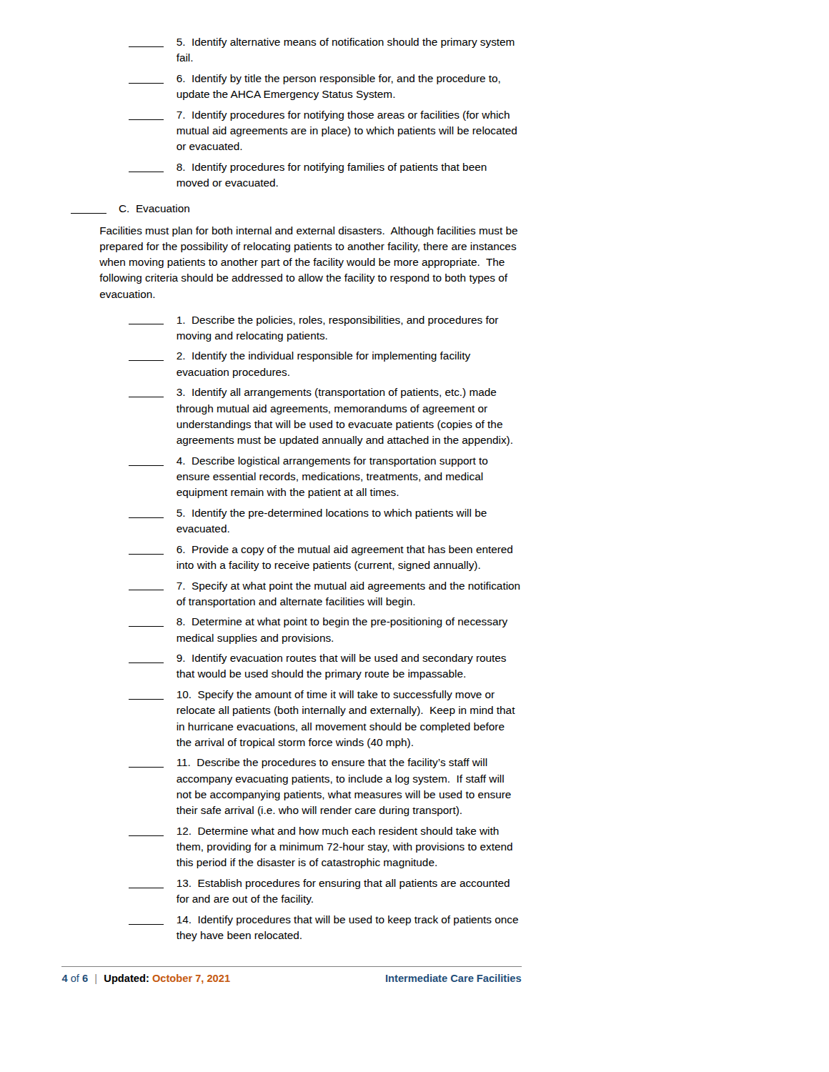5. Identify alternative means of notification should the primary system fail.
6. Identify by title the person responsible for, and the procedure to, update the AHCA Emergency Status System.
7. Identify procedures for notifying those areas or facilities (for which mutual aid agreements are in place) to which patients will be relocated or evacuated.
8. Identify procedures for notifying families of patients that been moved or evacuated.
C. Evacuation
Facilities must plan for both internal and external disasters. Although facilities must be prepared for the possibility of relocating patients to another facility, there are instances when moving patients to another part of the facility would be more appropriate. The following criteria should be addressed to allow the facility to respond to both types of evacuation.
1. Describe the policies, roles, responsibilities, and procedures for moving and relocating patients.
2. Identify the individual responsible for implementing facility evacuation procedures.
3. Identify all arrangements (transportation of patients, etc.) made through mutual aid agreements, memorandums of agreement or understandings that will be used to evacuate patients (copies of the agreements must be updated annually and attached in the appendix).
4. Describe logistical arrangements for transportation support to ensure essential records, medications, treatments, and medical equipment remain with the patient at all times.
5. Identify the pre-determined locations to which patients will be evacuated.
6. Provide a copy of the mutual aid agreement that has been entered into with a facility to receive patients (current, signed annually).
7. Specify at what point the mutual aid agreements and the notification of transportation and alternate facilities will begin.
8. Determine at what point to begin the pre-positioning of necessary medical supplies and provisions.
9. Identify evacuation routes that will be used and secondary routes that would be used should the primary route be impassable.
10. Specify the amount of time it will take to successfully move or relocate all patients (both internally and externally). Keep in mind that in hurricane evacuations, all movement should be completed before the arrival of tropical storm force winds (40 mph).
11. Describe the procedures to ensure that the facility’s staff will accompany evacuating patients, to include a log system. If staff will not be accompanying patients, what measures will be used to ensure their safe arrival (i.e. who will render care during transport).
12. Determine what and how much each resident should take with them, providing for a minimum 72-hour stay, with provisions to extend this period if the disaster is of catastrophic magnitude.
13. Establish procedures for ensuring that all patients are accounted for and are out of the facility.
14. Identify procedures that will be used to keep track of patients once they have been relocated.
4 of 6 | Updated: October 7, 2021
Intermediate Care Facilities